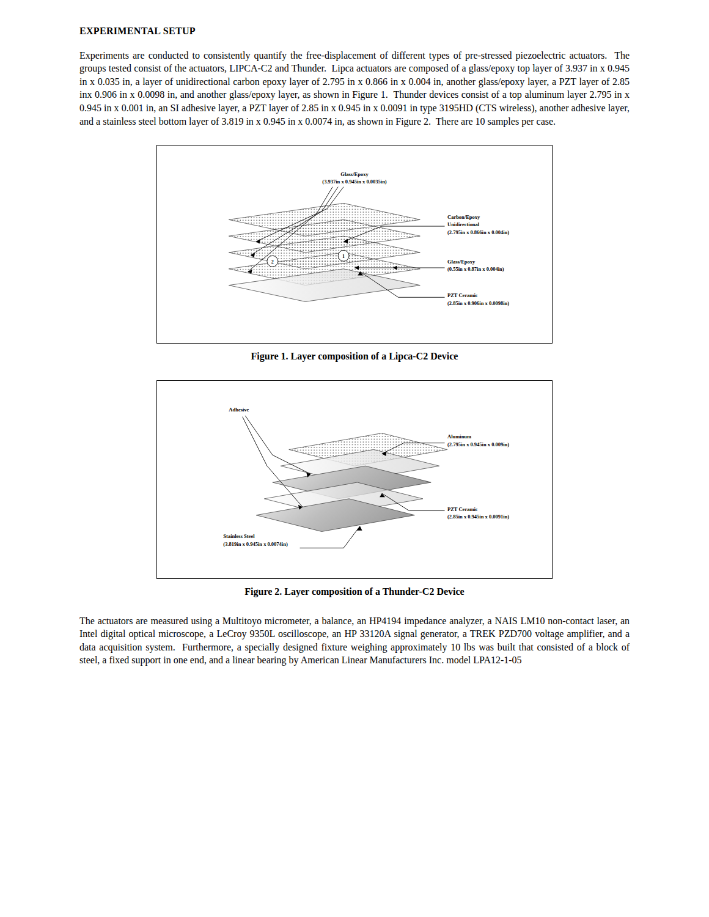EXPERIMENTAL SETUP
Experiments are conducted to consistently quantify the free-displacement of different types of pre-stressed piezoelectric actuators. The groups tested consist of the actuators, LIPCA-C2 and Thunder. Lipca actuators are composed of a glass/epoxy top layer of 3.937 in x 0.945 in x 0.035 in, a layer of unidirectional carbon epoxy layer of 2.795 in x 0.866 in x 0.004 in, another glass/epoxy layer, a PZT layer of 2.85 inx 0.906 in x 0.0098 in, and another glass/epoxy layer, as shown in Figure 1. Thunder devices consist of a top aluminum layer 2.795 in x 0.945 in x 0.001 in, an SI adhesive layer, a PZT layer of 2.85 in x 0.945 in x 0.0091 in type 3195HD (CTS wireless), another adhesive layer, and a stainless steel bottom layer of 3.819 in x 0.945 in x 0.0074 in, as shown in Figure 2. There are 10 samples per case.
Glass/Epoxy (3.937in x 0.945in x 0.0035in) Carbon/Epoxy Unidirectional (2.795in x 0.866in x 0.004in) Glass/Epoxy (0.55in x 0.87in x 0.004in) PZT Ceramic (2.85in x 0.906in x 0.0098in) 2 1
Figure 1. Layer composition of a Lipca-C2 Device
Adhesive Aluminum (2.795in x 0.945in x 0.009in) PZT Ceramic (2.85in x 0.945in x 0.0091in) Stainless Steel (3.819in x 0.945in x 0.0074in)
Figure 2. Layer composition of a Thunder-C2 Device
The actuators are measured using a Multitoyo micrometer, a balance, an HP4194 impedance analyzer, a NAIS LM10 non-contact laser, an Intel digital optical microscope, a LeCroy 9350L oscilloscope, an HP 33120A signal generator, a TREK PZD700 voltage amplifier, and a data acquisition system. Furthermore, a specially designed fixture weighing approximately 10 lbs was built that consisted of a block of steel, a fixed support in one end, and a linear bearing by American Linear Manufacturers Inc. model LPA12-1-05